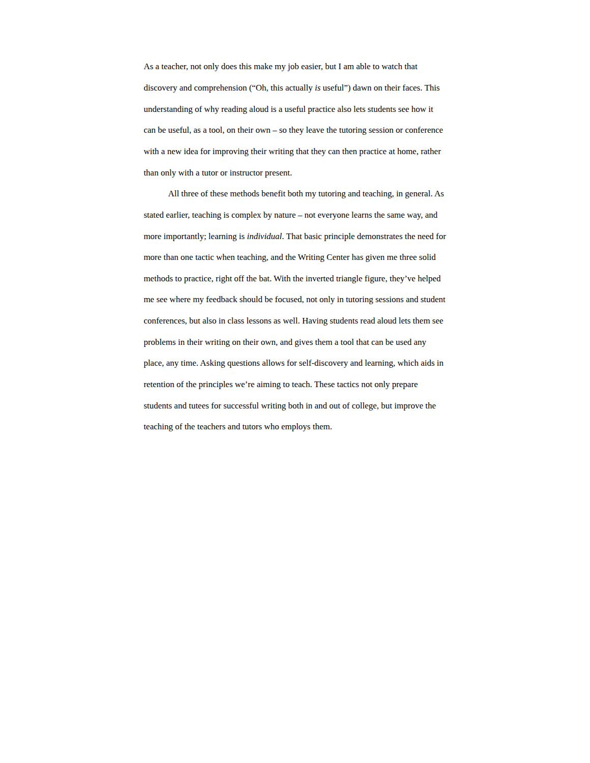As a teacher, not only does this make my job easier, but I am able to watch that discovery and comprehension (“Oh, this actually is useful”) dawn on their faces. This understanding of why reading aloud is a useful practice also lets students see how it can be useful, as a tool, on their own – so they leave the tutoring session or conference with a new idea for improving their writing that they can then practice at home, rather than only with a tutor or instructor present.
All three of these methods benefit both my tutoring and teaching, in general. As stated earlier, teaching is complex by nature – not everyone learns the same way, and more importantly; learning is individual. That basic principle demonstrates the need for more than one tactic when teaching, and the Writing Center has given me three solid methods to practice, right off the bat. With the inverted triangle figure, they’ve helped me see where my feedback should be focused, not only in tutoring sessions and student conferences, but also in class lessons as well. Having students read aloud lets them see problems in their writing on their own, and gives them a tool that can be used any place, any time. Asking questions allows for self-discovery and learning, which aids in retention of the principles we’re aiming to teach. These tactics not only prepare students and tutees for successful writing both in and out of college, but improve the teaching of the teachers and tutors who employs them.